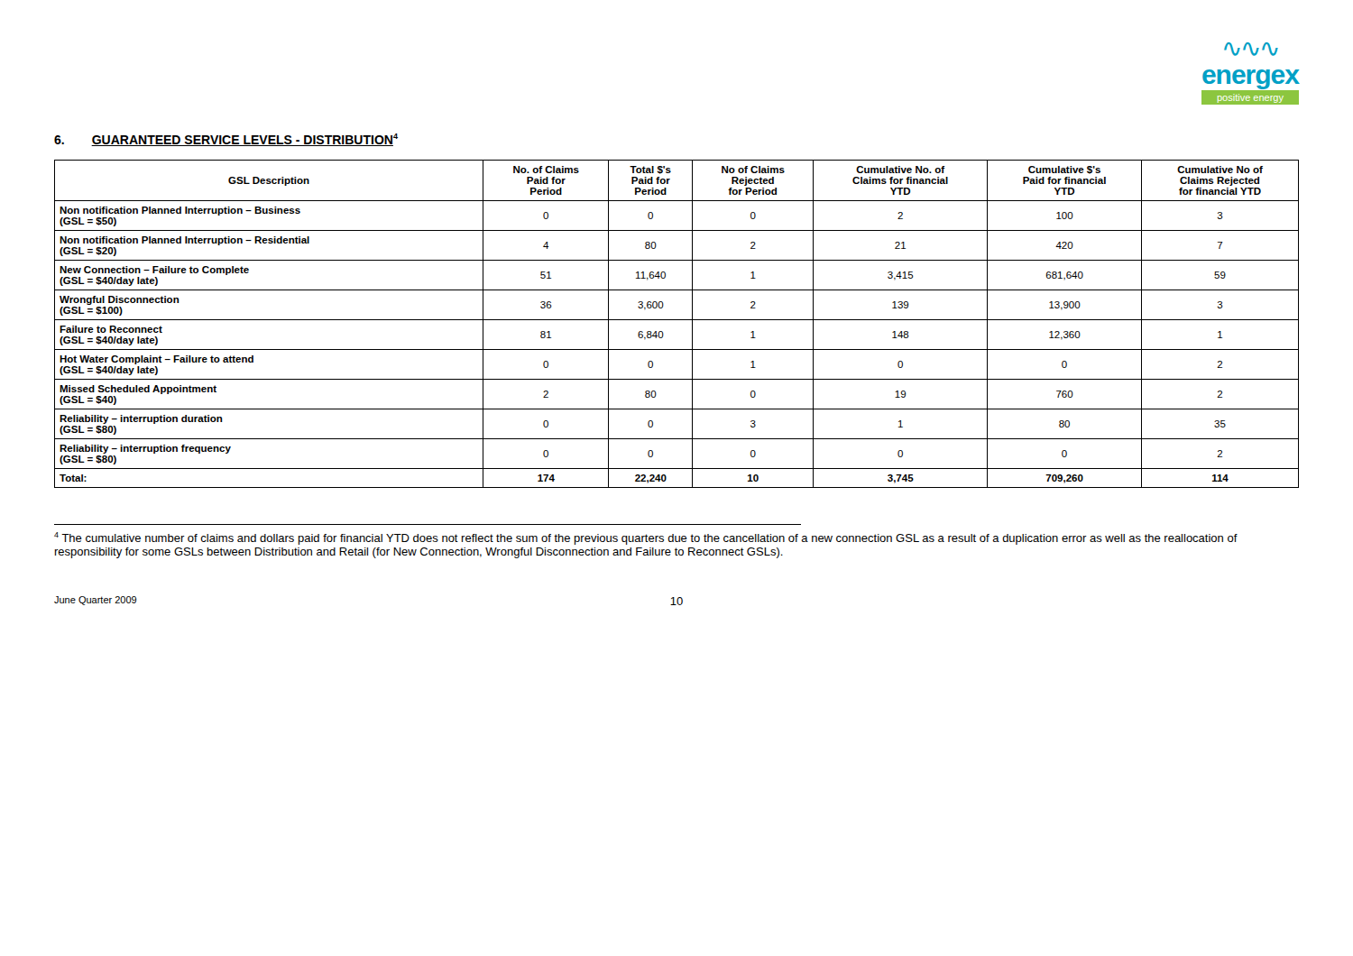∿∿∿
energex
positive energy
6. GUARANTEED SERVICE LEVELS - DISTRIBUTION4
| GSL Description | No. of Claims Paid for Period | Total $'s Paid for Period | No of Claims Rejected for Period | Cumulative No. of Claims for financial YTD | Cumulative $'s Paid for financial YTD | Cumulative No of Claims Rejected for financial YTD |
| --- | --- | --- | --- | --- | --- | --- |
| Non notification Planned Interruption – Business (GSL = $50) | 0 | 0 | 0 | 2 | 100 | 3 |
| Non notification Planned Interruption – Residential (GSL = $20) | 4 | 80 | 2 | 21 | 420 | 7 |
| New Connection – Failure to Complete (GSL = $40/day late) | 51 | 11,640 | 1 | 3,415 | 681,640 | 59 |
| Wrongful Disconnection (GSL = $100) | 36 | 3,600 | 2 | 139 | 13,900 | 3 |
| Failure to Reconnect (GSL = $40/day late) | 81 | 6,840 | 1 | 148 | 12,360 | 1 |
| Hot Water Complaint – Failure to attend (GSL = $40/day late) | 0 | 0 | 1 | 0 | 0 | 2 |
| Missed Scheduled Appointment (GSL = $40) | 2 | 80 | 0 | 19 | 760 | 2 |
| Reliability – interruption duration (GSL = $80) | 0 | 0 | 3 | 1 | 80 | 35 |
| Reliability – interruption frequency (GSL = $80) | 0 | 0 | 0 | 0 | 0 | 2 |
| Total: | 174 | 22,240 | 10 | 3,745 | 709,260 | 114 |
4 The cumulative number of claims and dollars paid for financial YTD does not reflect the sum of the previous quarters due to the cancellation of a new connection GSL as a result of a duplication error as well as the reallocation of responsibility for some GSLs between Distribution and Retail (for New Connection, Wrongful Disconnection and Failure to Reconnect GSLs).
June Quarter 2009 10